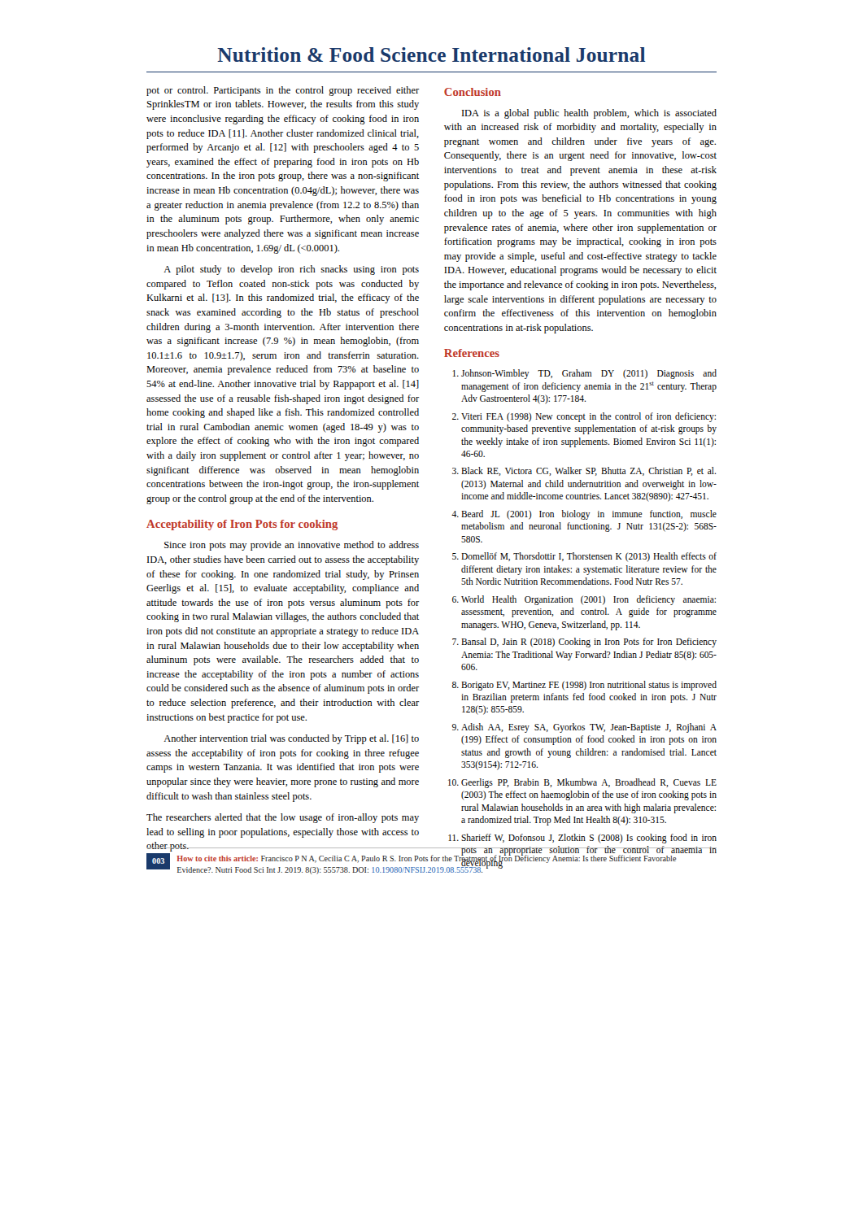Nutrition & Food Science International Journal
pot or control. Participants in the control group received either SprinklesTM or iron tablets. However, the results from this study were inconclusive regarding the efficacy of cooking food in iron pots to reduce IDA [11]. Another cluster randomized clinical trial, performed by Arcanjo et al. [12] with preschoolers aged 4 to 5 years, examined the effect of preparing food in iron pots on Hb concentrations. In the iron pots group, there was a non-significant increase in mean Hb concentration (0.04g/dL); however, there was a greater reduction in anemia prevalence (from 12.2 to 8.5%) than in the aluminum pots group. Furthermore, when only anemic preschoolers were analyzed there was a significant mean increase in mean Hb concentration, 1.69g/ dL (<0.0001).
A pilot study to develop iron rich snacks using iron pots compared to Teflon coated non-stick pots was conducted by Kulkarni et al. [13]. In this randomized trial, the efficacy of the snack was examined according to the Hb status of preschool children during a 3-month intervention. After intervention there was a significant increase (7.9 %) in mean hemoglobin, (from 10.1±1.6 to 10.9±1.7), serum iron and transferrin saturation. Moreover, anemia prevalence reduced from 73% at baseline to 54% at end-line. Another innovative trial by Rappaport et al. [14] assessed the use of a reusable fish-shaped iron ingot designed for home cooking and shaped like a fish. This randomized controlled trial in rural Cambodian anemic women (aged 18-49 y) was to explore the effect of cooking who with the iron ingot compared with a daily iron supplement or control after 1 year; however, no significant difference was observed in mean hemoglobin concentrations between the iron-ingot group, the iron-supplement group or the control group at the end of the intervention.
Acceptability of Iron Pots for cooking
Since iron pots may provide an innovative method to address IDA, other studies have been carried out to assess the acceptability of these for cooking. In one randomized trial study, by Prinsen Geerligs et al. [15], to evaluate acceptability, compliance and attitude towards the use of iron pots versus aluminum pots for cooking in two rural Malawian villages, the authors concluded that iron pots did not constitute an appropriate a strategy to reduce IDA in rural Malawian households due to their low acceptability when aluminum pots were available. The researchers added that to increase the acceptability of the iron pots a number of actions could be considered such as the absence of aluminum pots in order to reduce selection preference, and their introduction with clear instructions on best practice for pot use.
Another intervention trial was conducted by Tripp et al. [16] to assess the acceptability of iron pots for cooking in three refugee camps in western Tanzania. It was identified that iron pots were unpopular since they were heavier, more prone to rusting and more difficult to wash than stainless steel pots.
The researchers alerted that the low usage of iron-alloy pots may lead to selling in poor populations, especially those with access to other pots.
Conclusion
IDA is a global public health problem, which is associated with an increased risk of morbidity and mortality, especially in pregnant women and children under five years of age. Consequently, there is an urgent need for innovative, low-cost interventions to treat and prevent anemia in these at-risk populations. From this review, the authors witnessed that cooking food in iron pots was beneficial to Hb concentrations in young children up to the age of 5 years. In communities with high prevalence rates of anemia, where other iron supplementation or fortification programs may be impractical, cooking in iron pots may provide a simple, useful and cost-effective strategy to tackle IDA. However, educational programs would be necessary to elicit the importance and relevance of cooking in iron pots. Nevertheless, large scale interventions in different populations are necessary to confirm the effectiveness of this intervention on hemoglobin concentrations in at-risk populations.
References
Johnson-Wimbley TD, Graham DY (2011) Diagnosis and management of iron deficiency anemia in the 21st century. Therap Adv Gastroenterol 4(3): 177-184.
Viteri FEA (1998) New concept in the control of iron deficiency: community-based preventive supplementation of at-risk groups by the weekly intake of iron supplements. Biomed Environ Sci 11(1): 46-60.
Black RE, Victora CG, Walker SP, Bhutta ZA, Christian P, et al. (2013) Maternal and child undernutrition and overweight in low-income and middle-income countries. Lancet 382(9890): 427-451.
Beard JL (2001) Iron biology in immune function, muscle metabolism and neuronal functioning. J Nutr 131(2S-2): 568S-580S.
Domellöf M, Thorsdottir I, Thorstensen K (2013) Health effects of different dietary iron intakes: a systematic literature review for the 5th Nordic Nutrition Recommendations. Food Nutr Res 57.
World Health Organization (2001) Iron deficiency anaemia: assessment, prevention, and control. A guide for programme managers. WHO, Geneva, Switzerland, pp. 114.
Bansal D, Jain R (2018) Cooking in Iron Pots for Iron Deficiency Anemia: The Traditional Way Forward? Indian J Pediatr 85(8): 605-606.
Borigato EV, Martinez FE (1998) Iron nutritional status is improved in Brazilian preterm infants fed food cooked in iron pots. J Nutr 128(5): 855-859.
Adish AA, Esrey SA, Gyorkos TW, Jean-Baptiste J, Rojhani A (199) Effect of consumption of food cooked in iron pots on iron status and growth of young children: a randomised trial. Lancet 353(9154): 712-716.
Geerligs PP, Brabin B, Mkumbwa A, Broadhead R, Cuevas LE (2003) The effect on haemoglobin of the use of iron cooking pots in rural Malawian households in an area with high malaria prevalence: a randomized trial. Trop Med Int Health 8(4): 310-315.
Sharieff W, Dofonsou J, Zlotkin S (2008) Is cooking food in iron pots an appropriate solution for the control of anaemia in developing
003 How to cite this article: Francisco P N A, Cecília C A, Paulo R S. Iron Pots for the Treatment of Iron Deficiency Anemia: Is there Sufficient Favorable Evidence?. Nutri Food Sci Int J. 2019. 8(3): 555738. DOI: 10.19080/NFSIJ.2019.08.555738.